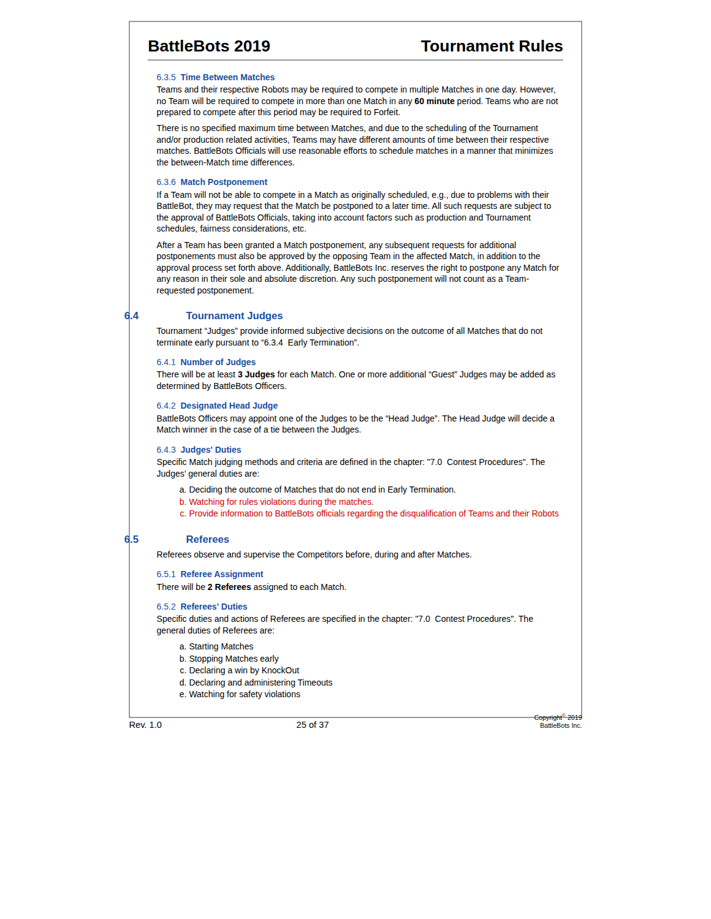BattleBots 2019
Tournament Rules
6.3.5 Time Between Matches
Teams and their respective Robots may be required to compete in multiple Matches in one day. However, no Team will be required to compete in more than one Match in any 60 minute period. Teams who are not prepared to compete after this period may be required to Forfeit.
There is no specified maximum time between Matches, and due to the scheduling of the Tournament and/or production related activities, Teams may have different amounts of time between their respective matches. BattleBots Officials will use reasonable efforts to schedule matches in a manner that minimizes the between-Match time differences.
6.3.6 Match Postponement
If a Team will not be able to compete in a Match as originally scheduled, e.g., due to problems with their BattleBot, they may request that the Match be postponed to a later time. All such requests are subject to the approval of BattleBots Officials, taking into account factors such as production and Tournament schedules, fairness considerations, etc.
After a Team has been granted a Match postponement, any subsequent requests for additional postponements must also be approved by the opposing Team in the affected Match, in addition to the approval process set forth above. Additionally, BattleBots Inc. reserves the right to postpone any Match for any reason in their sole and absolute discretion. Any such postponement will not count as a Team-requested postponement.
6.4 Tournament Judges
Tournament “Judges” provide informed subjective decisions on the outcome of all Matches that do not terminate early pursuant to “6.3.4 Early Termination”.
6.4.1 Number of Judges
There will be at least 3 Judges for each Match. One or more additional “Guest” Judges may be added as determined by BattleBots Officers.
6.4.2 Designated Head Judge
BattleBots Officers may appoint one of the Judges to be the “Head Judge”. The Head Judge will decide a Match winner in the case of a tie between the Judges.
6.4.3 Judges' Duties
Specific Match judging methods and criteria are defined in the chapter: "7.0 Contest Procedures". The Judges’ general duties are:
Deciding the outcome of Matches that do not end in Early Termination.
Watching for rules violations during the matches.
Provide information to BattleBots officials regarding the disqualification of Teams and their Robots
6.5 Referees
Referees observe and supervise the Competitors before, during and after Matches.
6.5.1 Referee Assignment
There will be 2 Referees assigned to each Match.
6.5.2 Referees' Duties
Specific duties and actions of Referees are specified in the chapter: "7.0 Contest Procedures". The general duties of Referees are:
Starting Matches
Stopping Matches early
Declaring a win by KnockOut
Declaring and administering Timeouts
Watching for safety violations
Rev. 1.0
25 of 37
Copyright© 2019
BattleBots Inc.